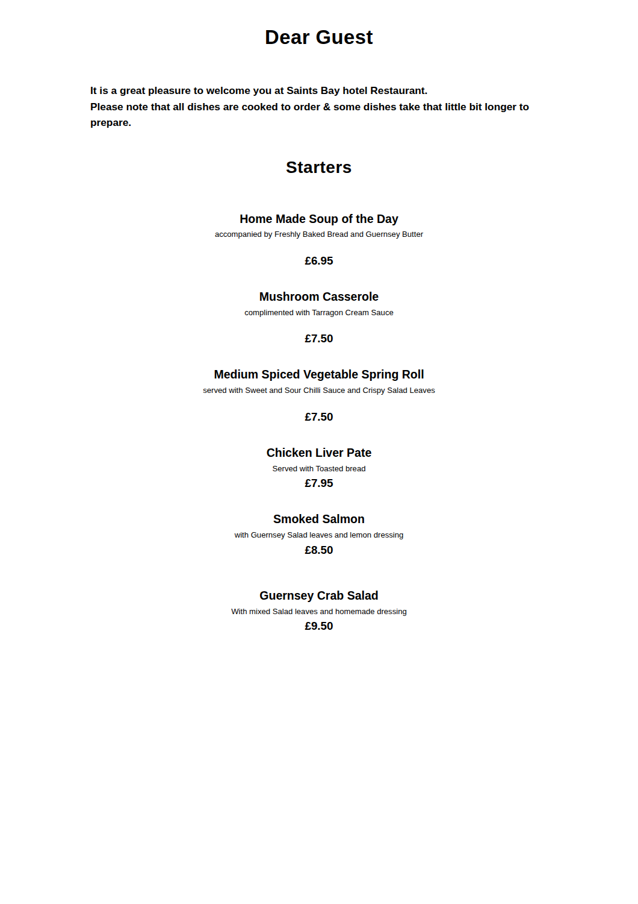Dear Guest
It is a great pleasure to welcome you at Saints Bay hotel Restaurant.
Please note that all dishes are cooked to order & some dishes take that little bit longer to prepare.
Starters
Home Made Soup of the Day
accompanied by Freshly Baked Bread and Guernsey Butter
£6.95
Mushroom Casserole
complimented with Tarragon Cream Sauce
£7.50
Medium Spiced Vegetable Spring Roll
served with Sweet and Sour Chilli Sauce and Crispy Salad Leaves
£7.50
Chicken Liver Pate
Served with Toasted bread
£7.95
Smoked Salmon
with Guernsey Salad leaves and lemon dressing
£8.50
Guernsey Crab Salad
With mixed Salad leaves and homemade dressing
£9.50